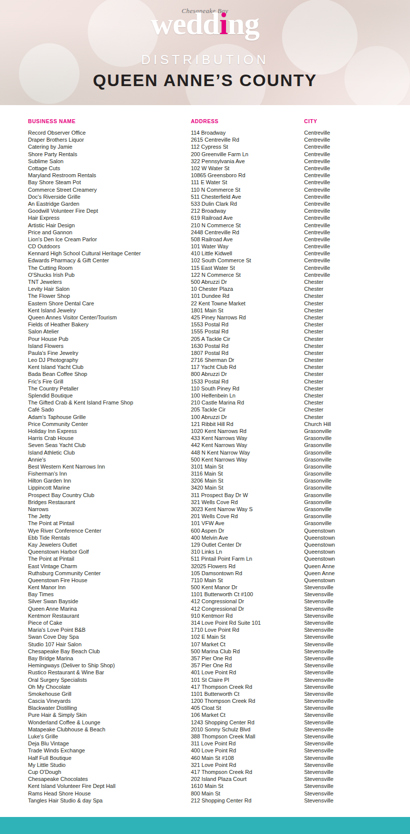Chesapeake Bay
wedding
DISTRIBUTION
QUEEN ANNE’S COUNTY
| BUSINESS NAME | ADDRESS | CITY |
| --- | --- | --- |
| Record Observer Office | 114 Broadway | Centreville |
| Draper Brothers Liquor | 2615 Centreville Rd | Centreville |
| Catering by Jamie | 112 Cypress St | Centreville |
| Shore Party Rentals | 200 Greenville Farm Ln | Centreville |
| Sublime Salon | 322 Pennsylvania Ave | Centreville |
| Cottage Cuts | 102 W Water St | Centreville |
| Maryland Restroom Rentals | 10865 Greensboro Rd | Centreville |
| Bay Shore Steam Pot | 111 E Water St | Centreville |
| Commerce Street Creamery | 110 N Commerce St | Centreville |
| Doc's Riverside Grille | 511 Chesterfield Ave | Centreville |
| An Eastridge Garden | 533 Dulin Clark Rd | Centreville |
| Goodwill Volunteer Fire Dept | 212 Broadway | Centreville |
| Hair Express | 619 Railroad Ave | Centreville |
| Artistic Hair Design | 210 N Commerce St | Centreville |
| Price and Gannon | 2448 Centreville Rd | Centreville |
| Lion's Den Ice Cream Parlor | 508 Railroad Ave | Centreville |
| CD Outdoors | 101 Water Way | Centreville |
| Kennard High School Cultural Heritage Center | 410 Little Kidwell | Centreville |
| Edwards Pharmacy & Gift Center | 102 South Commerce St | Centreville |
| The Cutting Room | 115 East Water St | Centreville |
| O'Shucks Irish Pub | 122 N Commerce St | Centreville |
| TNT Jewelers | 500 Abruzzi Dr | Chester |
| Levity Hair Salon | 10 Chester Plaza | Chester |
| The Flower Shop | 101 Dundee Rd | Chester |
| Eastern Shore Dental Care | 22 Kent Towne Market | Chester |
| Kent Island Jewelry | 1801 Main St | Chester |
| Queen Annes Visitor Center/Tourism | 425 Piney Narrows Rd | Chester |
| Fields of Heather Bakery | 1553 Postal Rd | Chester |
| Salon Atelier | 1555 Postal Rd | Chester |
| Pour House Pub | 205 A Tackle Cir | Chester |
| Island Flowers | 1630 Postal Rd | Chester |
| Paula's Fine Jewelry | 1807 Postal Rd | Chester |
| Leo DJ Photography | 2716 Sherman Dr | Chester |
| Kent Island Yacht Club | 117 Yacht Club Rd | Chester |
| Bada Bean Coffee Shop | 800 Abruzzi Dr | Chester |
| Fric's Fire Grill | 1533 Postal Rd | Chester |
| The Country Petaller | 110 South Piney Rd | Chester |
| Splendid Boutique | 100 Helfenbein Ln | Chester |
| The Gifted Crab & Kent Island Frame Shop | 210 Castle Marina Rd | Chester |
| Café Sado | 205 Tackle Cir | Chester |
| Adam's Taphouse Grille | 100 Abruzzi Dr | Chester |
| Price Community Center | 121 Ribbit Hill Rd | Church Hill |
| Holiday Inn Express | 1020 Kent Narrows Rd | Grasonville |
| Harris Crab House | 433 Kent Narrows Way | Grasonville |
| Seven Seas Yacht Club | 442 Kent Narrows Way | Grasonville |
| Island Athletic Club | 448 N Kent Narrow Way | Grasonville |
| Annie's | 500 Kent Narrows Way | Grasonville |
| Best Western Kent Narrows Inn | 3101 Main St | Grasonville |
| Fisherman's Inn | 3116 Main St | Grasonville |
| Hilton Garden Inn | 3206 Main St | Grasonville |
| Lippincott Marine | 3420 Main St | Grasonville |
| Prospect Bay Country Club | 311 Prospect Bay Dr W | Grasonville |
| Bridges Restaurant | 321 Wells Cove Rd | Grasonville |
| Narrows | 3023 Kent Narrow Way S | Grasonville |
| The Jetty | 201 Wells Cove Rd | Grasonville |
| The Point at Pintail | 101 VFW Ave | Grasonville |
| Wye River Conference Center | 600 Aspen Dr | Queenstown |
| Ebb Tide Rentals | 400 Melvin Ave | Queenstown |
| Kay Jewelers Outlet | 129 Outlet Center Dr | Queenstown |
| Queenstown Harbor Golf | 310 Links Ln | Queenstown |
| The Point at Pintail | 511 Pintail Point Farm Ln | Queenstown |
| East Vintage Charm | 32025 Flowers Rd | Queen Anne |
| Ruthsburg Community Center | 105 Damsontown Rd | Queen Anne |
| Queenstown Fire House | 7110 Main St | Queenstown |
| Kent Manor Inn | 500 Kent Manor Dr | Stevensville |
| Bay Times | 1101 Butterworth Ct #100 | Stevensville |
| Silver Swan Bayside | 412 Congressional Dr | Stevensville |
| Queen Anne Marina | 412 Congressional Dr | Stevensville |
| Kentmorr Restaurant | 910 Kentmorr Rd | Stevensville |
| Piece of Cake | 314 Love Point Rd Suite 101 | Stevensville |
| Maria's Love Point B&B | 1710 Love Point Rd | Stevensville |
| Swan Cove Day Spa | 102 E Main St | Stevensville |
| Studio 107 Hair Salon | 107 Market Ct | Stevensville |
| Chesapeake Bay Beach Club | 500 Marina Club Rd | Stevensville |
| Bay Bridge Marina | 357 Pier One Rd | Stevensville |
| Hemingways (Deliver to Ship Shop) | 357 Pier One Rd | Stevensville |
| Rustico Restaurant & Wine Bar | 401 Love Point Rd | Stevensville |
| Oral Surgery Specialists | 101 St Claire Pl | Stevensville |
| Oh My Chocolate | 417 Thompson Creek Rd | Stevensville |
| Smokehouse Grill | 1101 Butterworth Ct | Stevensville |
| Cascia Vineyards | 1200 Thompson Creek Rd | Stevensville |
| Blackwater Distilling | 405 Cloat St | Stevensville |
| Pure Hair & Simply Skin | 106 Market Ct | Stevensville |
| Wonderland Coffee & Lounge | 1243 Shopping Center Rd | Stevensville |
| Matapeake Clubhouse & Beach | 2010 Sonny Schulz Blvd | Stevensville |
| Luke's Grille | 388 Thompson Creek Mall | Stevensville |
| Deja Blu Vintage | 311 Love Point Rd | Stevensville |
| Trade Winds Exchange | 400 Love Point Rd | Stevensville |
| Half Full Boutique | 460 Main St #108 | Stevensville |
| My Little Studio | 321 Love Point Rd | Stevensville |
| Cup O'Dough | 417 Thompson Creek Rd | Stevensville |
| Chesapeake Chocolates | 202 Island Plaza Court | Stevensville |
| Kent Island Volunteer Fire Dept Hall | 1610 Main St | Stevensville |
| Rams Head Shore House | 800 Main St | Stevensville |
| Tangles Hair Studio & day Spa | 212 Shopping Center Rd | Stevensville |